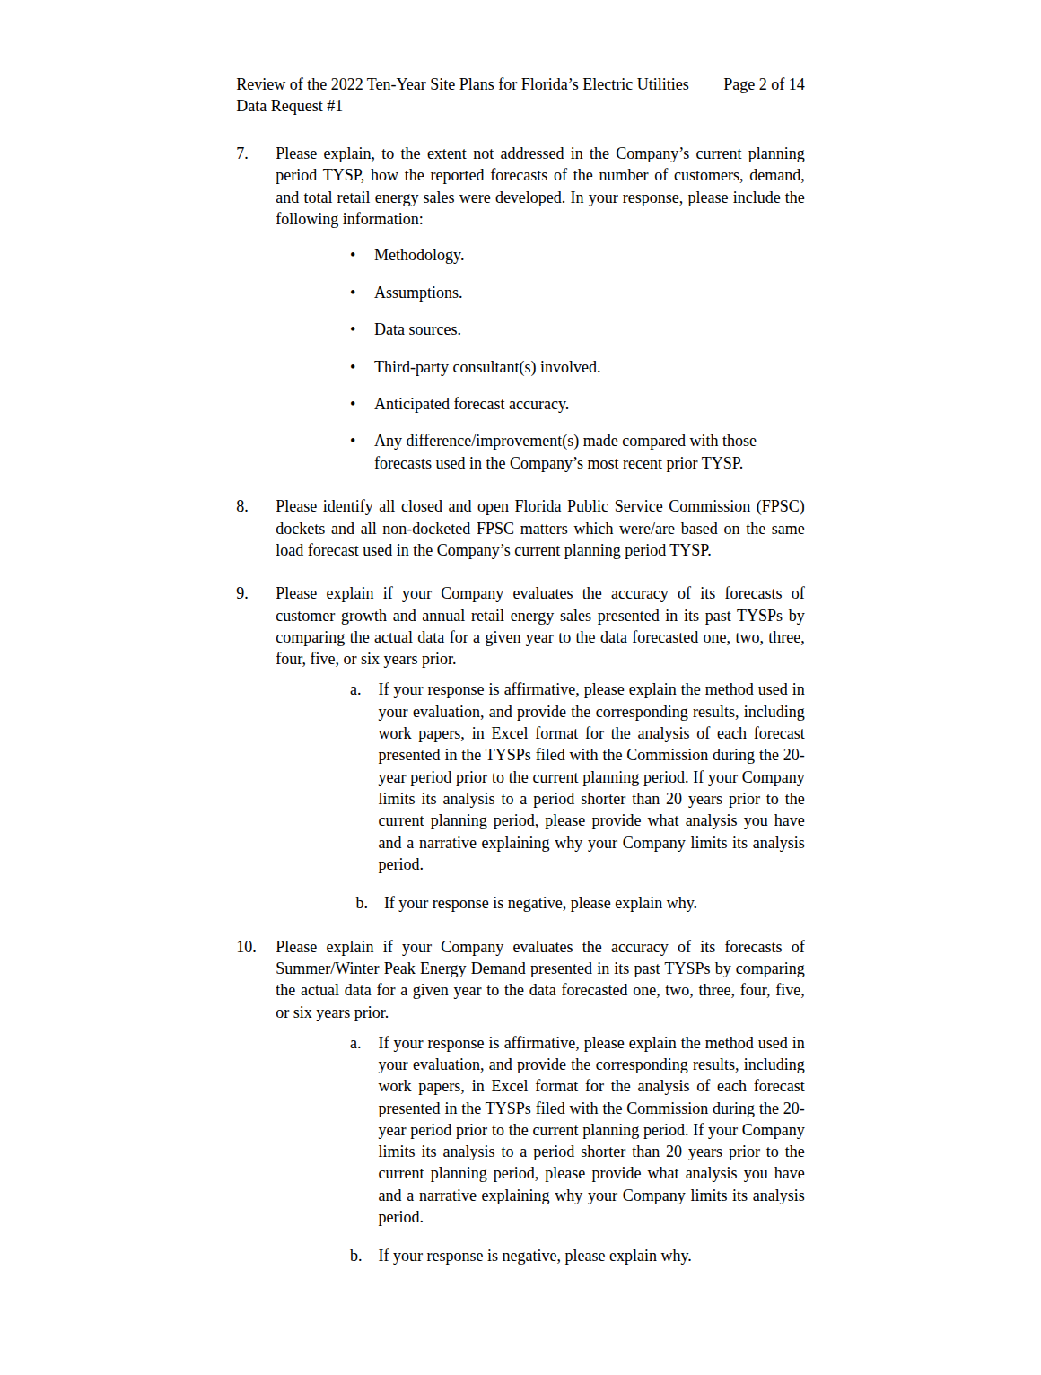Review of the 2022 Ten-Year Site Plans for Florida’s Electric Utilities
Page 2 of 14
Data Request #1
7. Please explain, to the extent not addressed in the Company’s current planning period TYSP, how the reported forecasts of the number of customers, demand, and total retail energy sales were developed. In your response, please include the following information:
Methodology.
Assumptions.
Data sources.
Third-party consultant(s) involved.
Anticipated forecast accuracy.
Any difference/improvement(s) made compared with those forecasts used in the Company’s most recent prior TYSP.
8. Please identify all closed and open Florida Public Service Commission (FPSC) dockets and all non-docketed FPSC matters which were/are based on the same load forecast used in the Company’s current planning period TYSP.
9. Please explain if your Company evaluates the accuracy of its forecasts of customer growth and annual retail energy sales presented in its past TYSPs by comparing the actual data for a given year to the data forecasted one, two, three, four, five, or six years prior.
a. If your response is affirmative, please explain the method used in your evaluation, and provide the corresponding results, including work papers, in Excel format for the analysis of each forecast presented in the TYSPs filed with the Commission during the 20-year period prior to the current planning period. If your Company limits its analysis to a period shorter than 20 years prior to the current planning period, please provide what analysis you have and a narrative explaining why your Company limits its analysis period.
b. If your response is negative, please explain why.
10. Please explain if your Company evaluates the accuracy of its forecasts of Summer/Winter Peak Energy Demand presented in its past TYSPs by comparing the actual data for a given year to the data forecasted one, two, three, four, five, or six years prior.
a. If your response is affirmative, please explain the method used in your evaluation, and provide the corresponding results, including work papers, in Excel format for the analysis of each forecast presented in the TYSPs filed with the Commission during the 20-year period prior to the current planning period. If your Company limits its analysis to a period shorter than 20 years prior to the current planning period, please provide what analysis you have and a narrative explaining why your Company limits its analysis period.
b. If your response is negative, please explain why.